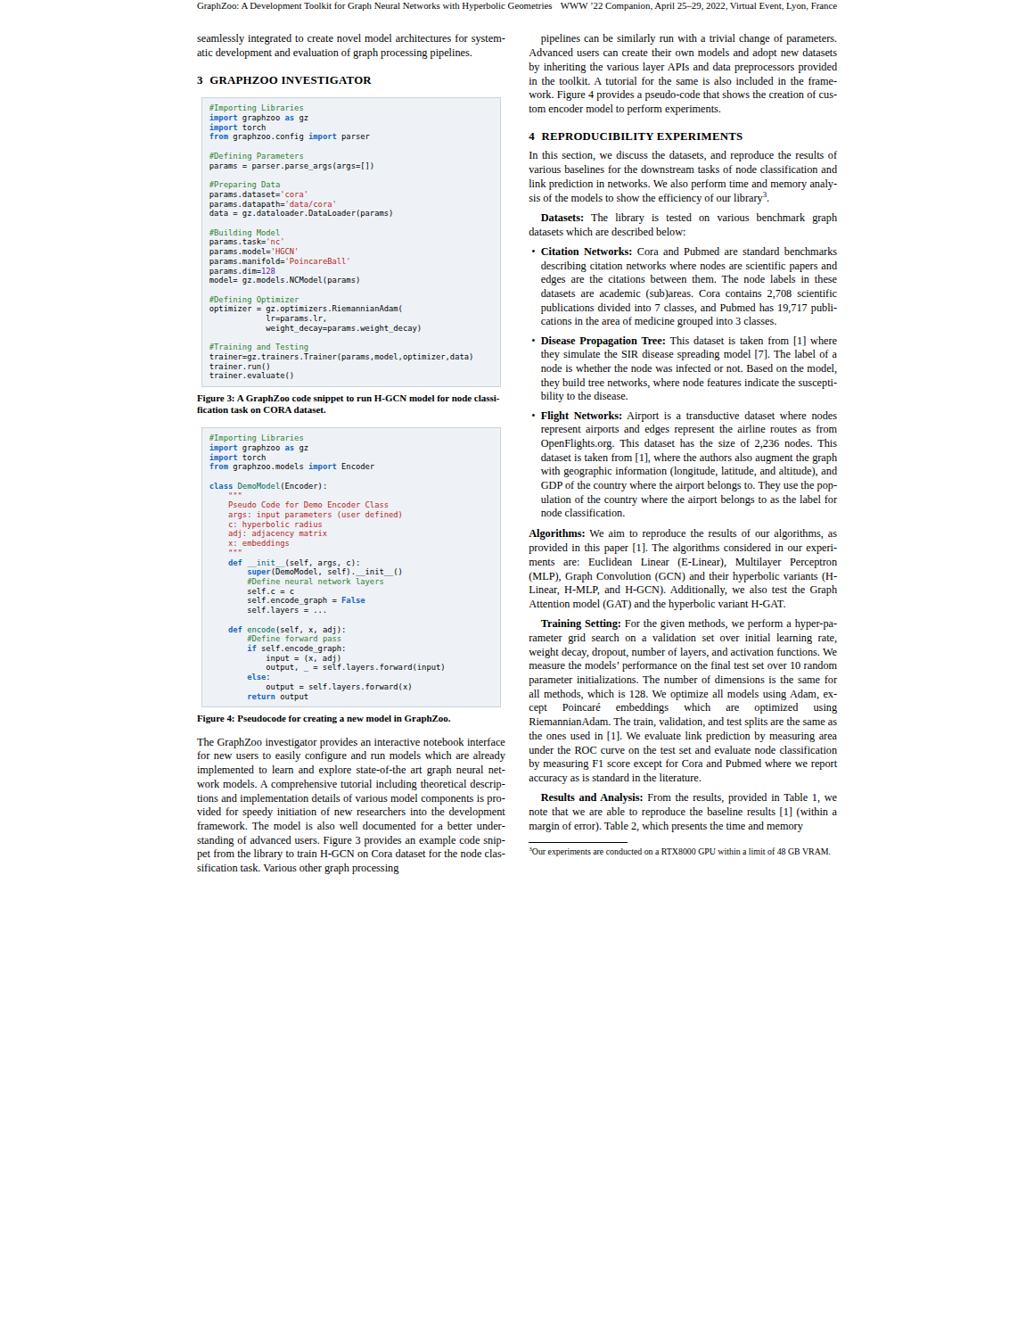GraphZoo: A Development Toolkit for Graph Neural Networks with Hyperbolic Geometries
WWW ’22 Companion, April 25–29, 2022, Virtual Event, Lyon, France
seamlessly integrated to create novel model architectures for systematic development and evaluation of graph processing pipelines.
3 GRAPHZOO INVESTIGATOR
#Importing Libraries import graphzoo as gz import torch from graphzoo.config import parser #Defining Parameters params = parser.parse_args(args=[]) #Preparing Data params.dataset='cora' params.datapath='data/cora' data = gz.dataloader.DataLoader(params) #Building Model params.task='nc' params.model='HGCN' params.manifold='PoincareBall' params.dim=128 model= gz.models.NCModel(params) #Defining Optimizer optimizer = gz.optimizers.RiemannianAdam( lr=params.lr, weight_decay=params.weight_decay) #Training and Testing trainer=gz.trainers.Trainer(params,model,optimizer,data) trainer.run() trainer.evaluate()
Figure 3: A GraphZoo code snippet to run H-GCN model for node classification task on CORA dataset.
#Importing Libraries import graphzoo as gz import torch from graphzoo.models import Encoder class DemoModel(Encoder): """ Pseudo Code for Demo Encoder Class args: input parameters (user defined) c: hyperbolic radius adj: adjacency matrix x: embeddings """ def __init__(self, args, c): super(DemoModel, self).__init__() #Define neural network layers self.c = c self.encode_graph = False self.layers = ... def encode(self, x, adj): #Define forward pass if self.encode_graph: input = (x, adj) output, _ = self.layers.forward(input) else: output = self.layers.forward(x) return output
Figure 4: Pseudocode for creating a new model in GraphZoo.
The GraphZoo investigator provides an interactive notebook interface for new users to easily configure and run models which are already implemented to learn and explore state-of-the art graph neural network models. A comprehensive tutorial including theoretical descriptions and implementation details of various model components is provided for speedy initiation of new researchers into the development framework. The model is also well documented for a better understanding of advanced users. Figure 3 provides an example code snippet from the library to train H-GCN on Cora dataset for the node classification task. Various other graph processing
pipelines can be similarly run with a trivial change of parameters. Advanced users can create their own models and adopt new datasets by inheriting the various layer APIs and data preprocessors provided in the toolkit. A tutorial for the same is also included in the framework. Figure 4 provides a pseudo-code that shows the creation of custom encoder model to perform experiments.
4 REPRODUCIBILITY EXPERIMENTS
In this section, we discuss the datasets, and reproduce the results of various baselines for the downstream tasks of node classification and link prediction in networks. We also perform time and memory analysis of the models to show the efficiency of our library3.
Datasets: The library is tested on various benchmark graph datasets which are described below:
Citation Networks: Cora and Pubmed are standard benchmarks describing citation networks where nodes are scientific papers and edges are the citations between them. The node labels in these datasets are academic (sub)areas. Cora contains 2,708 scientific publications divided into 7 classes, and Pubmed has 19,717 publications in the area of medicine grouped into 3 classes.
Disease Propagation Tree: This dataset is taken from [1] where they simulate the SIR disease spreading model [7]. The label of a node is whether the node was infected or not. Based on the model, they build tree networks, where node features indicate the susceptibility to the disease.
Flight Networks: Airport is a transductive dataset where nodes represent airports and edges represent the airline routes as from OpenFlights.org. This dataset has the size of 2,236 nodes. This dataset is taken from [1], where the authors also augment the graph with geographic information (longitude, latitude, and altitude), and GDP of the country where the airport belongs to. They use the population of the country where the airport belongs to as the label for node classification.
Algorithms: We aim to reproduce the results of our algorithms, as provided in this paper [1]. The algorithms considered in our experiments are: Euclidean Linear (E-Linear), Multilayer Perceptron (MLP), Graph Convolution (GCN) and their hyperbolic variants (H-Linear, H-MLP, and H-GCN). Additionally, we also test the Graph Attention model (GAT) and the hyperbolic variant H-GAT.
Training Setting: For the given methods, we perform a hyper-parameter grid search on a validation set over initial learning rate, weight decay, dropout, number of layers, and activation functions. We measure the models’ performance on the final test set over 10 random parameter initializations. The number of dimensions is the same for all methods, which is 128. We optimize all models using Adam, except Poincaré embeddings which are optimized using RiemannianAdam. The train, validation, and test splits are the same as the ones used in [1]. We evaluate link prediction by measuring area under the ROC curve on the test set and evaluate node classification by measuring F1 score except for Cora and Pubmed where we report accuracy as is standard in the literature.
Results and Analysis: From the results, provided in Table 1, we note that we are able to reproduce the baseline results [1] (within a margin of error). Table 2, which presents the time and memory
3Our experiments are conducted on a RTX8000 GPU within a limit of 48 GB VRAM.